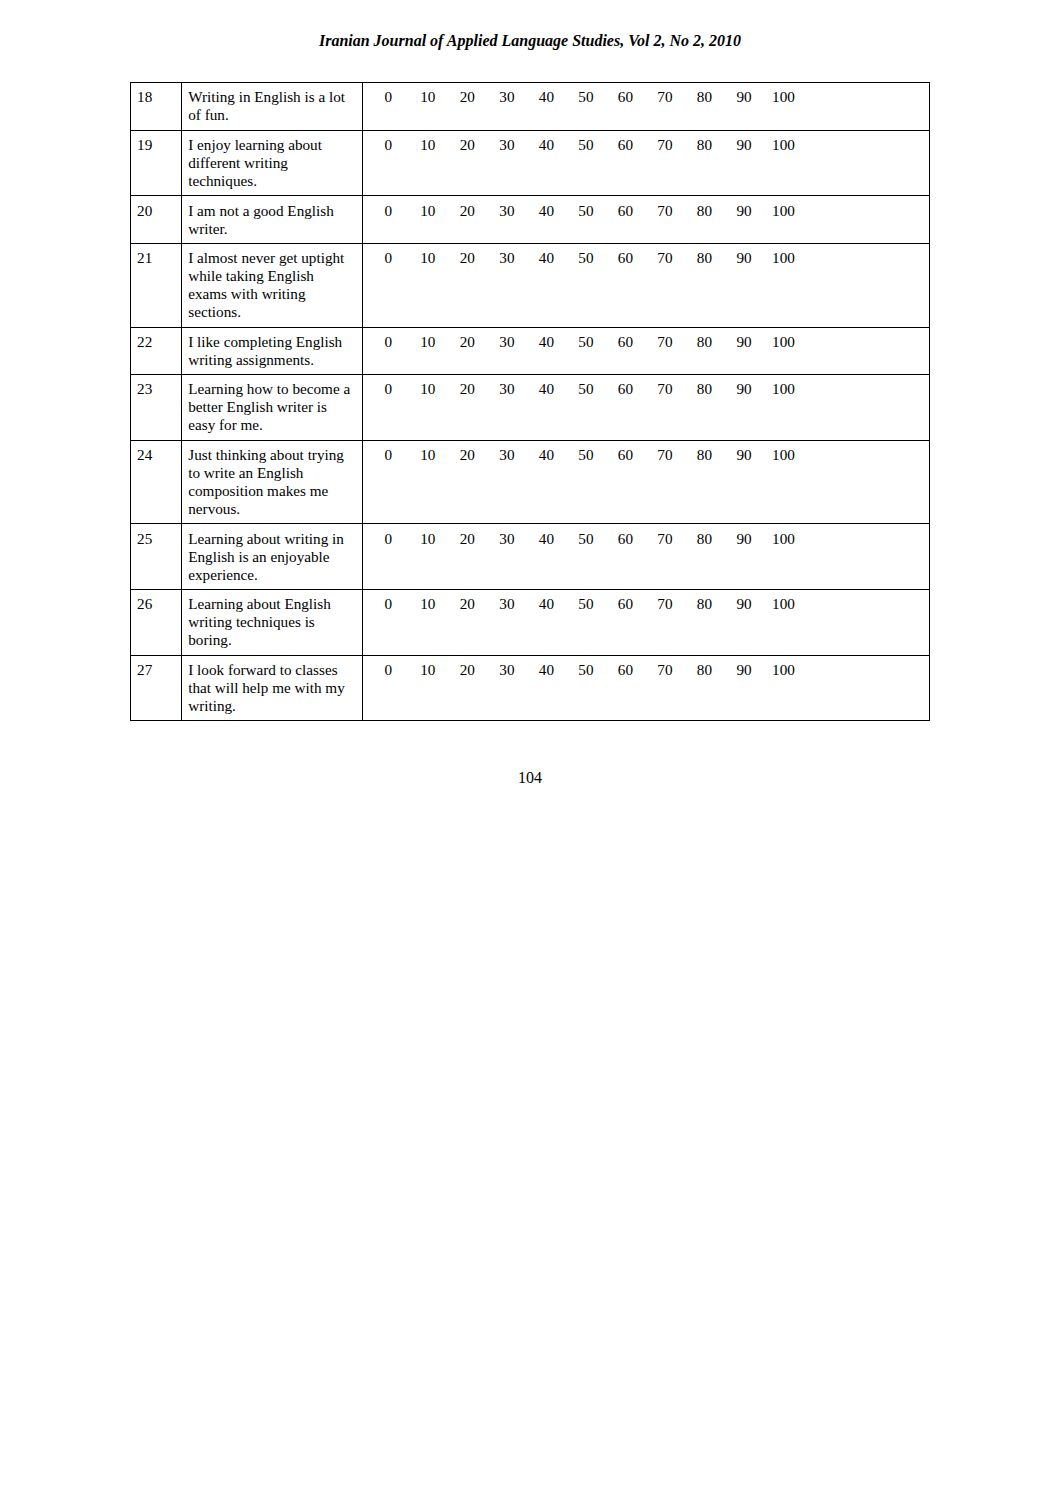Iranian Journal of Applied Language Studies, Vol 2, No 2, 2010
| 18 | Writing in English is a lot of fun. | 0 10 20 30 40 50 60 70 80 90 100 |
| 19 | I enjoy learning about different writing techniques. | 0 10 20 30 40 50 60 70 80 90 100 |
| 20 | I am not a good English writer. | 0 10 20 30 40 50 60 70 80 90 100 |
| 21 | I almost never get uptight while taking English exams with writing sections. | 0 10 20 30 40 50 60 70 80 90 100 |
| 22 | I like completing English writing assignments. | 0 10 20 30 40 50 60 70 80 90 100 |
| 23 | Learning how to become a better English writer is easy for me. | 0 10 20 30 40 50 60 70 80 90 100 |
| 24 | Just thinking about trying to write an English composition makes me nervous. | 0 10 20 30 40 50 60 70 80 90 100 |
| 25 | Learning about writing in English is an enjoyable experience. | 0 10 20 30 40 50 60 70 80 90 100 |
| 26 | Learning about English writing techniques is boring. | 0 10 20 30 40 50 60 70 80 90 100 |
| 27 | I look forward to classes that will help me with my writing. | 0 10 20 30 40 50 60 70 80 90 100 |
104